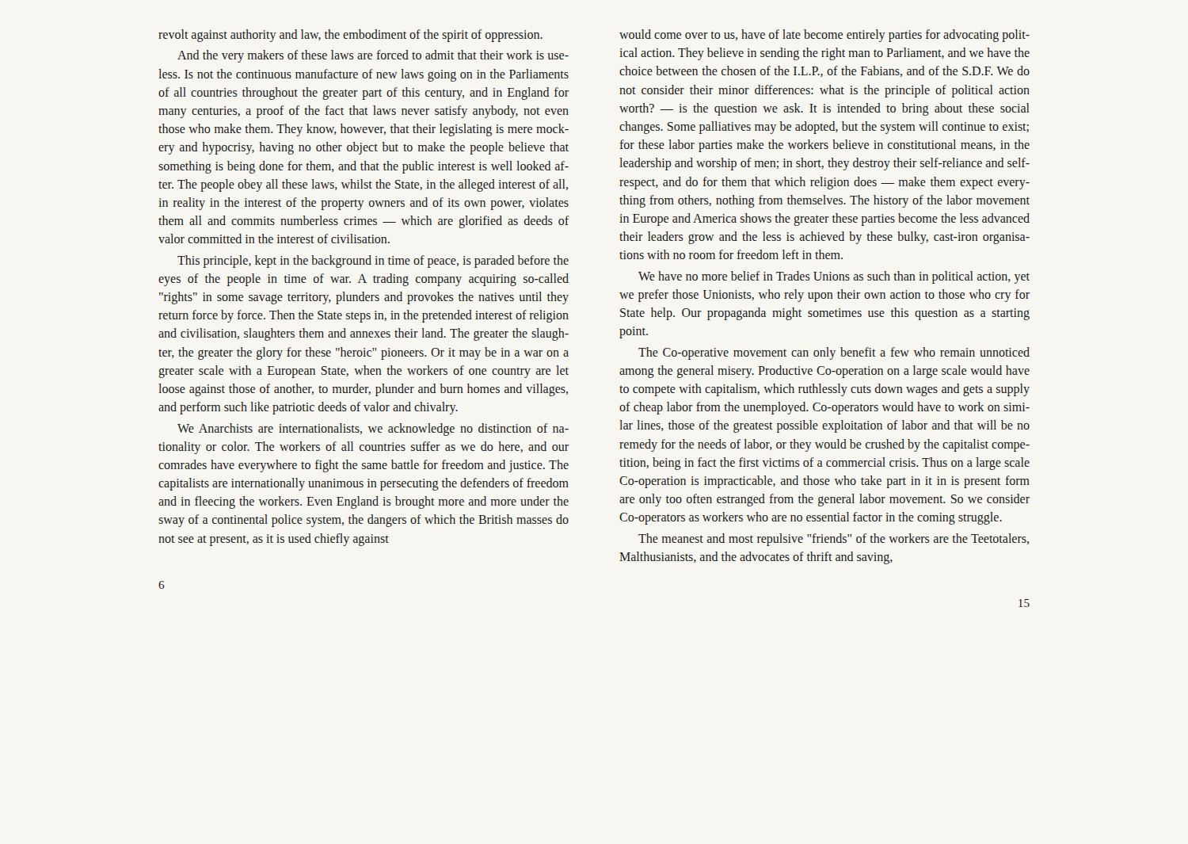revolt against authority and law, the embodiment of the spirit of oppression.
And the very makers of these laws are forced to admit that their work is useless. Is not the continuous manufacture of new laws going on in the Parliaments of all countries throughout the greater part of this century, and in England for many centuries, a proof of the fact that laws never satisfy anybody, not even those who make them. They know, however, that their legislating is mere mockery and hypocrisy, having no other object but to make the people believe that something is being done for them, and that the public interest is well looked after. The people obey all these laws, whilst the State, in the alleged interest of all, in reality in the interest of the property owners and of its own power, violates them all and commits numberless crimes — which are glorified as deeds of valor committed in the interest of civilisation.
This principle, kept in the background in time of peace, is paraded before the eyes of the people in time of war. A trading company acquiring so-called "rights" in some savage territory, plunders and provokes the natives until they return force by force. Then the State steps in, in the pretended interest of religion and civilisation, slaughters them and annexes their land. The greater the slaughter, the greater the glory for these "heroic" pioneers. Or it may be in a war on a greater scale with a European State, when the workers of one country are let loose against those of another, to murder, plunder and burn homes and villages, and perform such like patriotic deeds of valor and chivalry.
We Anarchists are internationalists, we acknowledge no distinction of nationality or color. The workers of all countries suffer as we do here, and our comrades have everywhere to fight the same battle for freedom and justice. The capitalists are internationally unanimous in persecuting the defenders of freedom and in fleecing the workers. Even England is brought more and more under the sway of a continental police system, the dangers of which the British masses do not see at present, as it is used chiefly against
6
would come over to us, have of late become entirely parties for advocating political action. They believe in sending the right man to Parliament, and we have the choice between the chosen of the I.L.P., of the Fabians, and of the S.D.F. We do not consider their minor differences: what is the principle of political action worth? — is the question we ask. It is intended to bring about these social changes. Some palliatives may be adopted, but the system will continue to exist; for these labor parties make the workers believe in constitutional means, in the leadership and worship of men; in short, they destroy their self-reliance and self-respect, and do for them that which religion does — make them expect everything from others, nothing from themselves. The history of the labor movement in Europe and America shows the greater these parties become the less advanced their leaders grow and the less is achieved by these bulky, cast-iron organisations with no room for freedom left in them.
We have no more belief in Trades Unions as such than in political action, yet we prefer those Unionists, who rely upon their own action to those who cry for State help. Our propaganda might sometimes use this question as a starting point.
The Co-operative movement can only benefit a few who remain unnoticed among the general misery. Productive Co-operation on a large scale would have to compete with capitalism, which ruthlessly cuts down wages and gets a supply of cheap labor from the unemployed. Co-operators would have to work on similar lines, those of the greatest possible exploitation of labor and that will be no remedy for the needs of labor, or they would be crushed by the capitalist competition, being in fact the first victims of a commercial crisis. Thus on a large scale Co-operation is impracticable, and those who take part in it in is present form are only too often estranged from the general labor movement. So we consider Co-operators as workers who are no essential factor in the coming struggle.
The meanest and most repulsive "friends" of the workers are the Teetotalers, Malthusianists, and the advocates of thrift and saving,
15